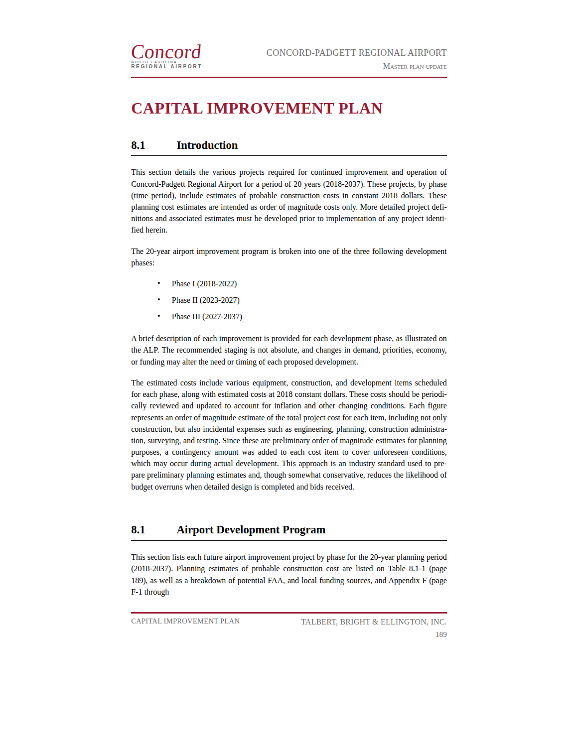Concord NORTH CAROLINA REGIONAL AIRPORT
Concord-Padgett Regional Airport
Master plan update
CAPITAL IMPROVEMENT PLAN
8.1 Introduction
This section details the various projects required for continued improvement and operation of Concord-Padgett Regional Airport for a period of 20 years (2018-2037). These projects, by phase (time period), include estimates of probable construction costs in constant 2018 dollars. These planning cost estimates are intended as order of magnitude costs only. More detailed project definitions and associated estimates must be developed prior to implementation of any project identified herein.
The 20-year airport improvement program is broken into one of the three following development phases:
Phase I (2018-2022)
Phase II (2023-2027)
Phase III (2027-2037)
A brief description of each improvement is provided for each development phase, as illustrated on the ALP. The recommended staging is not absolute, and changes in demand, priorities, economy, or funding may alter the need or timing of each proposed development.
The estimated costs include various equipment, construction, and development items scheduled for each phase, along with estimated costs at 2018 constant dollars. These costs should be periodically reviewed and updated to account for inflation and other changing conditions. Each figure represents an order of magnitude estimate of the total project cost for each item, including not only construction, but also incidental expenses such as engineering, planning, construction administration, surveying, and testing. Since these are preliminary order of magnitude estimates for planning purposes, a contingency amount was added to each cost item to cover unforeseen conditions, which may occur during actual development. This approach is an industry standard used to prepare preliminary planning estimates and, though somewhat conservative, reduces the likelihood of budget overruns when detailed design is completed and bids received.
8.1 Airport Development Program
This section lists each future airport improvement project by phase for the 20-year planning period (2018-2037). Planning estimates of probable construction cost are listed on Table 8.1-1 (page 189), as well as a breakdown of potential FAA, and local funding sources, and Appendix F (page F-1 through
Capital Improvement Plan
TALBERT, BRIGHT & ELLINGTON, INC.
189